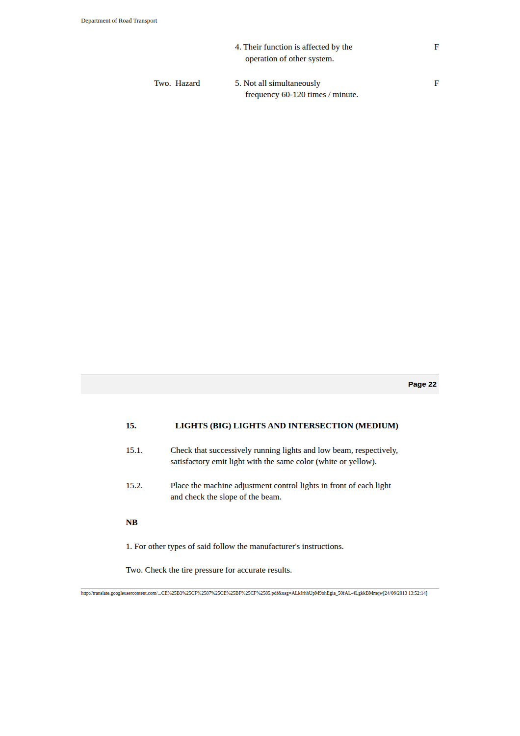Department of Road Transport
| | 4. Their function is affected by the operation of other system. | F |
| Two. Hazard | 5. Not all simultaneously frequency 60-120 times / minute. | F |
Page 22
15. LIGHTS (BIG) LIGHTS AND INTERSECTION (MEDIUM)
15.1.
Check that successively running lights and low beam, respectively,
satisfactory emit light with the same color (white or yellow).
15.2.
Place the machine adjustment control lights in front of each light
and check the slope of the beam.
NB
1. For other types of said follow the manufacturer's instructions.
Two. Check the tire pressure for accurate results.
http://translate.googleusercontent.com/...CE%25B3%25CF%2587%25CE%25BF%25CF%2585.pdf&usg=ALkJrhhUpM9ohEgia_50fAL-4LgkkBMmqw[24/06/2013 13:52:14]